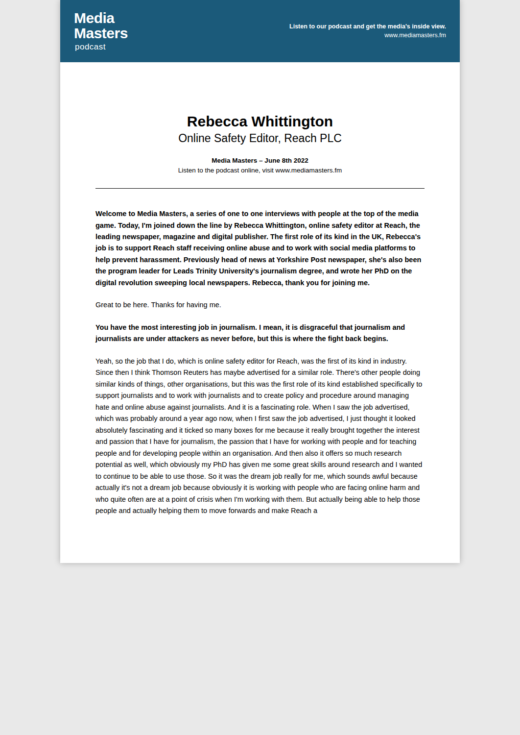Media
Masters podcast
Listen to our podcast and get the media's inside view.
www.mediamasters.fm
Rebecca Whittington
Online Safety Editor, Reach PLC
Media Masters – June 8th 2022
Listen to the podcast online, visit www.mediamasters.fm
Welcome to Media Masters, a series of one to one interviews with people at the top of the media game. Today, I'm joined down the line by Rebecca Whittington, online safety editor at Reach, the leading newspaper, magazine and digital publisher. The first role of its kind in the UK, Rebecca's job is to support Reach staff receiving online abuse and to work with social media platforms to help prevent harassment. Previously head of news at Yorkshire Post newspaper, she's also been the program leader for Leads Trinity University's journalism degree, and wrote her PhD on the digital revolution sweeping local newspapers. Rebecca, thank you for joining me.
Great to be here. Thanks for having me.
You have the most interesting job in journalism. I mean, it is disgraceful that journalism and journalists are under attackers as never before, but this is where the fight back begins.
Yeah, so the job that I do, which is online safety editor for Reach, was the first of its kind in industry. Since then I think Thomson Reuters has maybe advertised for a similar role. There's other people doing similar kinds of things, other organisations, but this was the first role of its kind established specifically to support journalists and to work with journalists and to create policy and procedure around managing hate and online abuse against journalists. And it is a fascinating role. When I saw the job advertised, which was probably around a year ago now, when I first saw the job advertised, I just thought it looked absolutely fascinating and it ticked so many boxes for me because it really brought together the interest and passion that I have for journalism, the passion that I have for working with people and for teaching people and for developing people within an organisation. And then also it offers so much research potential as well, which obviously my PhD has given me some great skills around research and I wanted to continue to be able to use those. So it was the dream job really for me, which sounds awful because actually it's not a dream job because obviously it is working with people who are facing online harm and who quite often are at a point of crisis when I'm working with them. But actually being able to help those people and actually helping them to move forwards and make Reach a